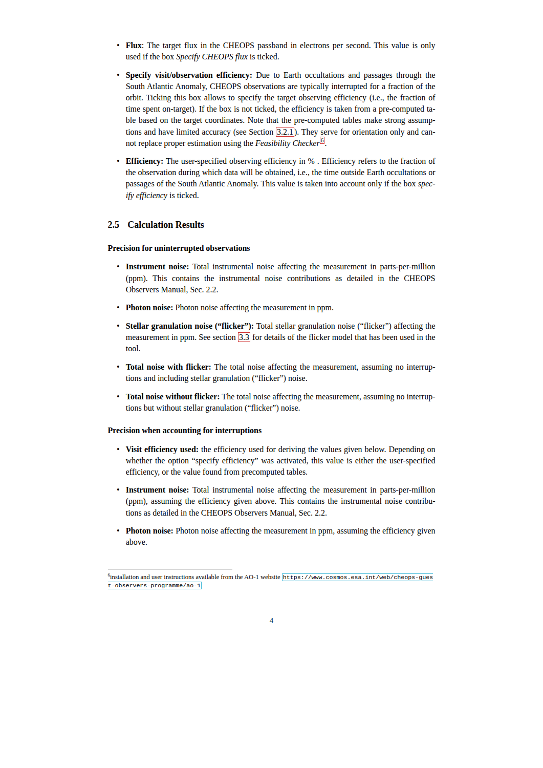Flux: The target flux in the CHEOPS passband in electrons per second. This value is only used if the box Specify CHEOPS flux is ticked.
Specify visit/observation efficiency: Due to Earth occultations and passages through the South Atlantic Anomaly, CHEOPS observations are typically interrupted for a fraction of the orbit. Ticking this box allows to specify the target observing efficiency (i.e., the fraction of time spent on-target). If the box is not ticked, the efficiency is taken from a pre-computed table based on the target coordinates. Note that the pre-computed tables make strong assumptions and have limited accuracy (see Section 3.2.1). They serve for orientation only and cannot replace proper estimation using the Feasibility Checker6.
Efficiency: The user-specified observing efficiency in % . Efficiency refers to the fraction of the observation during which data will be obtained, i.e., the time outside Earth occultations or passages of the South Atlantic Anomaly. This value is taken into account only if the box specify efficiency is ticked.
2.5 Calculation Results
Precision for uninterrupted observations
Instrument noise: Total instrumental noise affecting the measurement in parts-per-million (ppm). This contains the instrumental noise contributions as detailed in the CHEOPS Observers Manual, Sec. 2.2.
Photon noise: Photon noise affecting the measurement in ppm.
Stellar granulation noise (“flicker”): Total stellar granulation noise (“flicker”) affecting the measurement in ppm. See section 3.3 for details of the flicker model that has been used in the tool.
Total noise with flicker: The total noise affecting the measurement, assuming no interruptions and including stellar granulation (“flicker”) noise.
Total noise without flicker: The total noise affecting the measurement, assuming no interruptions but without stellar granulation (“flicker”) noise.
Precision when accounting for interruptions
Visit efficiency used: the efficiency used for deriving the values given below. Depending on whether the option “specify efficiency” was activated, this value is either the user-specified efficiency, or the value found from precomputed tables.
Instrument noise: Total instrumental noise affecting the measurement in parts-per-million (ppm), assuming the efficiency given above. This contains the instrumental noise contributions as detailed in the CHEOPS Observers Manual, Sec. 2.2.
Photon noise: Photon noise affecting the measurement in ppm, assuming the efficiency given above.
6installation and user instructions available from the AO-1 website https://www.cosmos.esa.int/web/cheops-guest-observers-programme/ao-1
4